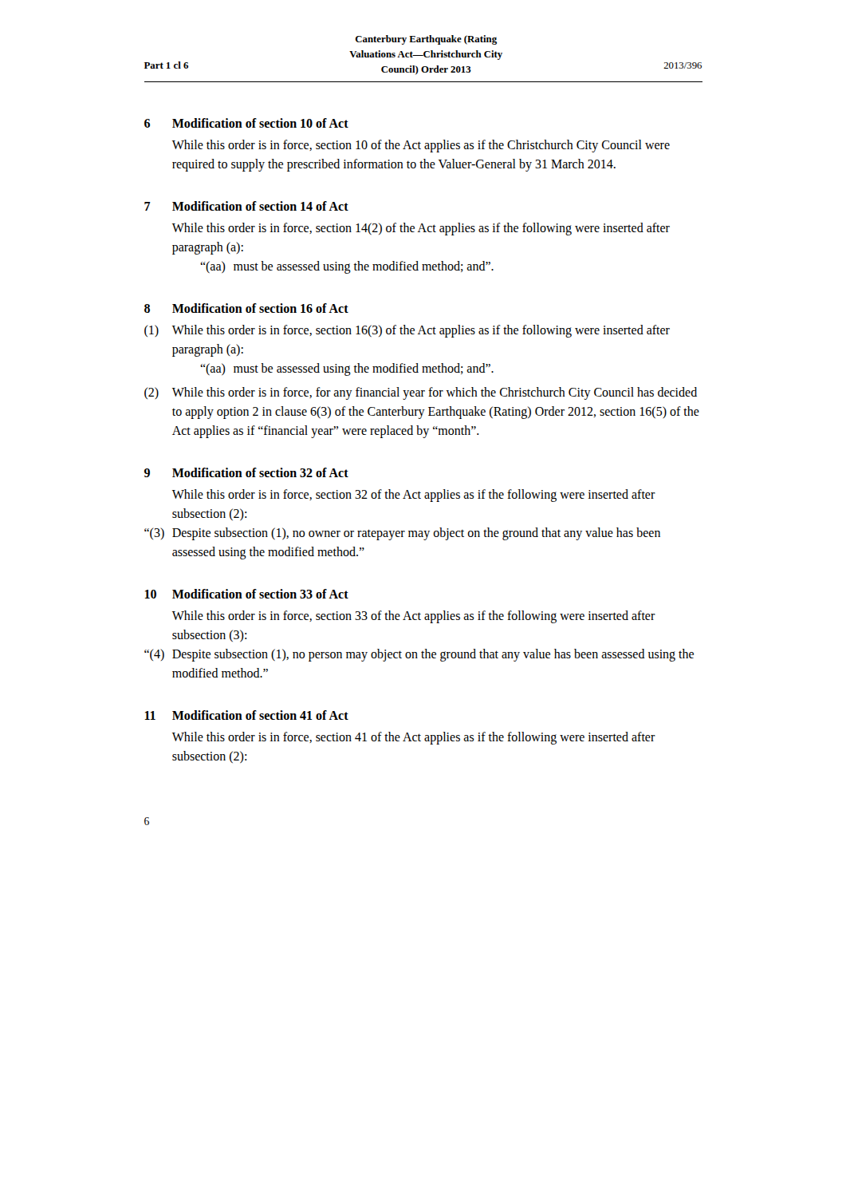Part 1 cl 6
Canterbury Earthquake (Rating
Valuations Act—Christchurch City
Council) Order 2013
2013/396
6 Modification of section 10 of Act
While this order is in force, section 10 of the Act applies as if the Christchurch City Council were required to supply the prescribed information to the Valuer-General by 31 March 2014.
7 Modification of section 14 of Act
While this order is in force, section 14(2) of the Act applies as if the following were inserted after paragraph (a):
“(aa) must be assessed using the modified method; and”.
8 Modification of section 16 of Act
(1) While this order is in force, section 16(3) of the Act applies as if the following were inserted after paragraph (a):
“(aa) must be assessed using the modified method; and”.
(2) While this order is in force, for any financial year for which the Christchurch City Council has decided to apply option 2 in clause 6(3) of the Canterbury Earthquake (Rating) Order 2012, section 16(5) of the Act applies as if “financial year” were replaced by “month”.
9 Modification of section 32 of Act
While this order is in force, section 32 of the Act applies as if the following were inserted after subsection (2):
“(3) Despite subsection (1), no owner or ratepayer may object on the ground that any value has been assessed using the modified method.”
10 Modification of section 33 of Act
While this order is in force, section 33 of the Act applies as if the following were inserted after subsection (3):
“(4) Despite subsection (1), no person may object on the ground that any value has been assessed using the modified method.”
11 Modification of section 41 of Act
While this order is in force, section 41 of the Act applies as if the following were inserted after subsection (2):
6